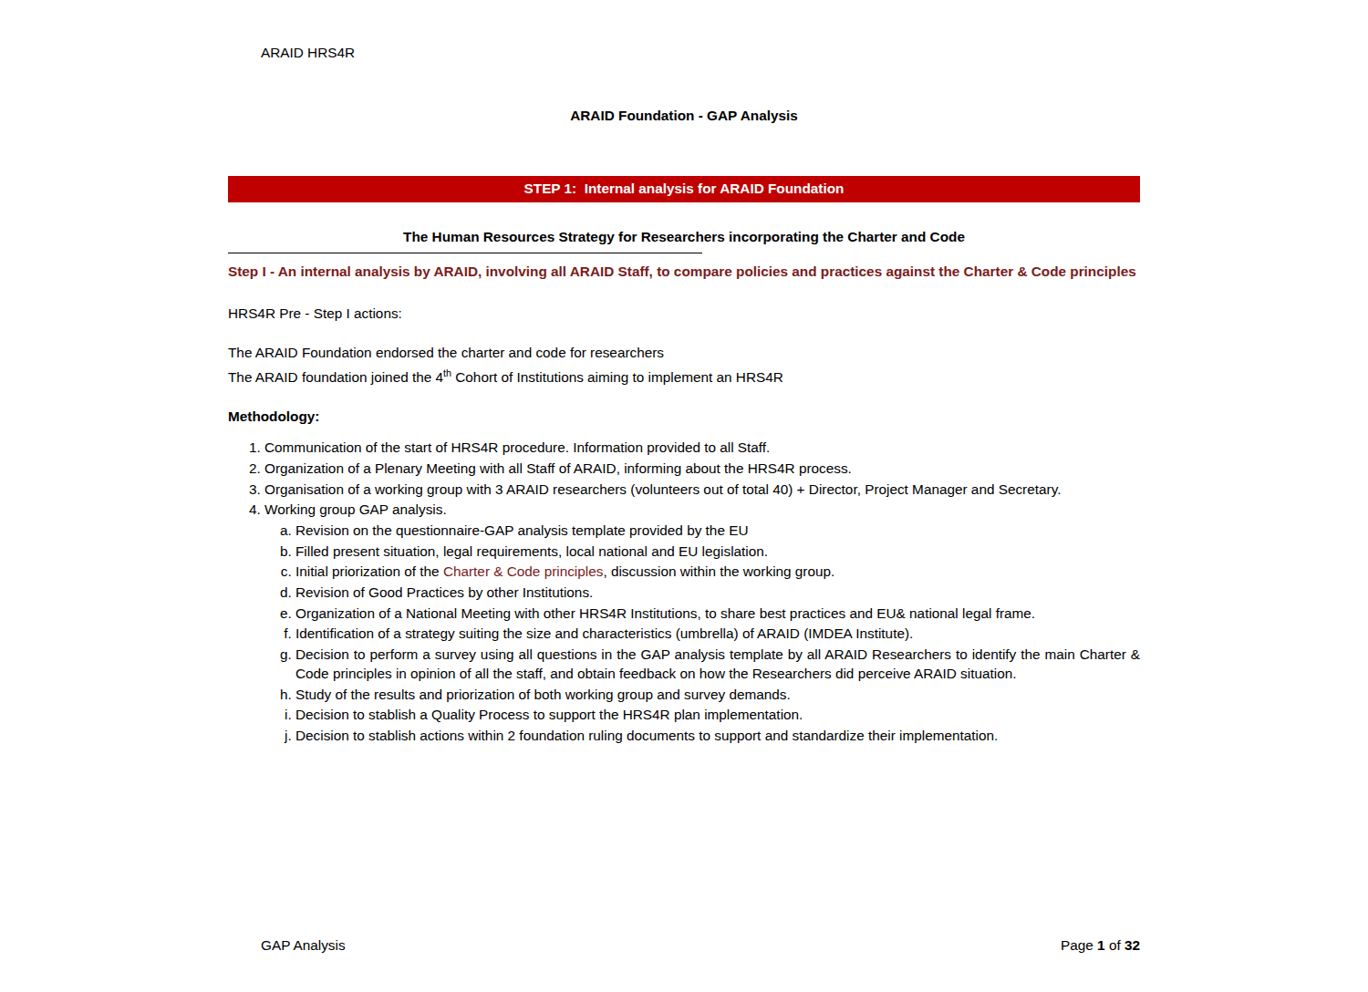ARAID HRS4R
ARAID Foundation - GAP Analysis
STEP 1: Internal analysis for ARAID Foundation
The Human Resources Strategy for Researchers incorporating the Charter and Code
Step I - An internal analysis by ARAID, involving all ARAID Staff, to compare policies and practices against the Charter & Code principles
HRS4R Pre - Step I actions:
The ARAID Foundation endorsed the charter and code for researchers
The ARAID foundation joined the 4th Cohort of Institutions aiming to implement an HRS4R
Methodology:
Communication of the start of HRS4R procedure. Information provided to all Staff.
Organization of a Plenary Meeting with all Staff of ARAID, informing about the HRS4R process.
Organisation of a working group with 3 ARAID researchers (volunteers out of total 40) + Director, Project Manager and Secretary.
Working group GAP analysis.
Revision on the questionnaire-GAP analysis template provided by the EU
Filled present situation, legal requirements, local national and EU legislation.
Initial priorization of the Charter & Code principles, discussion within the working group.
Revision of Good Practices by other Institutions.
Organization of a National Meeting with other HRS4R Institutions, to share best practices and EU& national legal frame.
Identification of a strategy suiting the size and characteristics (umbrella) of ARAID (IMDEA Institute).
Decision to perform a survey using all questions in the GAP analysis template by all ARAID Researchers to identify the main Charter & Code principles in opinion of all the staff, and obtain feedback on how the Researchers did perceive ARAID situation.
Study of the results and priorization of both working group and survey demands.
Decision to stablish a Quality Process to support the HRS4R plan implementation.
Decision to stablish actions within 2 foundation ruling documents to support and standardize their implementation.
GAP Analysis Page 1 of 32